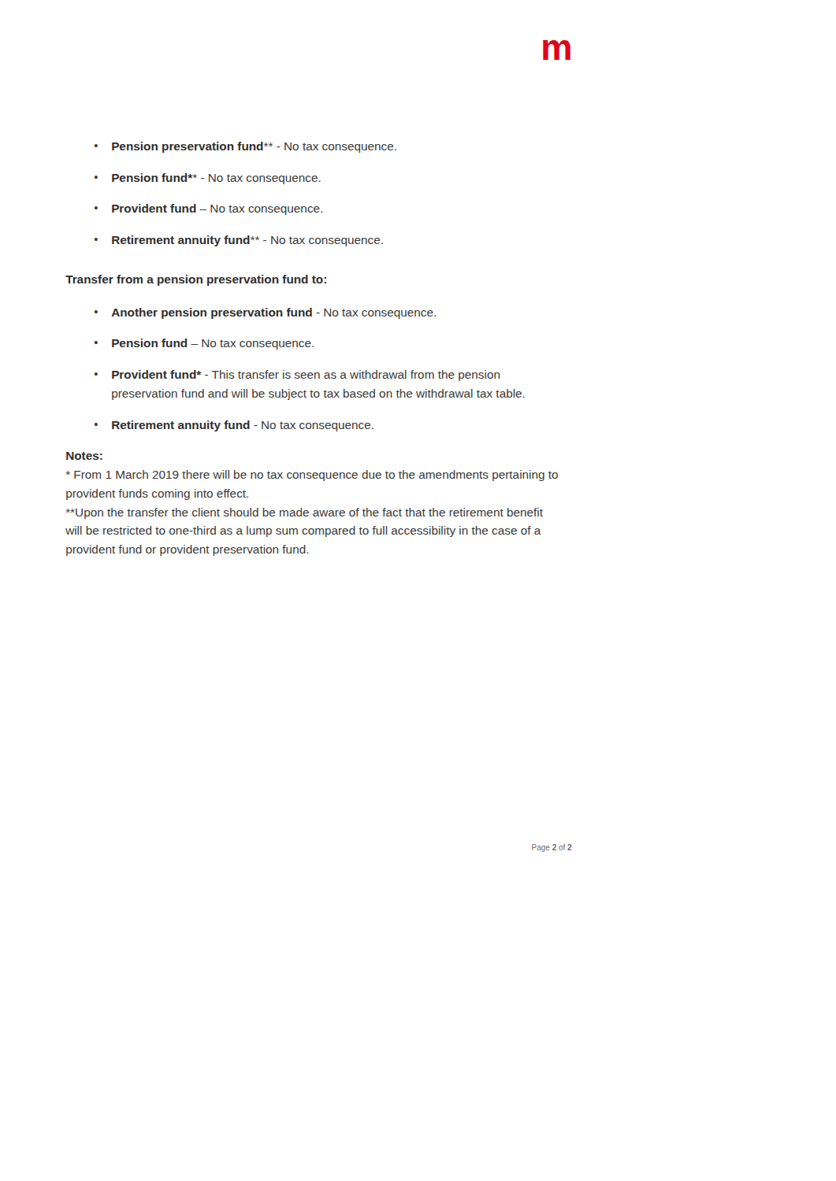m
Pension preservation fund** - No tax consequence.
Pension fund** - No tax consequence.
Provident fund – No tax consequence.
Retirement annuity fund** - No tax consequence.
Transfer from a pension preservation fund to:
Another pension preservation fund - No tax consequence.
Pension fund – No tax consequence.
Provident fund* - This transfer is seen as a withdrawal from the pension preservation fund and will be subject to tax based on the withdrawal tax table.
Retirement annuity fund - No tax consequence.
Notes:
* From 1 March 2019 there will be no tax consequence due to the amendments pertaining to provident funds coming into effect.
**Upon the transfer the client should be made aware of the fact that the retirement benefit will be restricted to one-third as a lump sum compared to full accessibility in the case of a provident fund or provident preservation fund.
Page 2 of 2